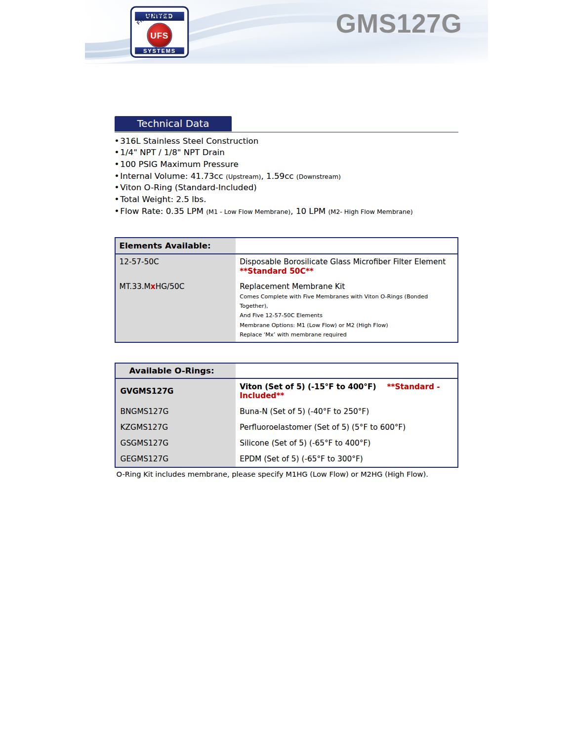UNITED FILTRATION UFS SYSTEMS
GMS127G
Technical Data
316L Stainless Steel Construction
1/4" NPT / 1/8" NPT Drain
100 PSIG Maximum Pressure
Internal Volume: 41.73cc (Upstream), 1.59cc (Downstream)
Viton O-Ring (Standard-Included)
Total Weight: 2.5 lbs.
Flow Rate: 0.35 LPM (M1 - Low Flow Membrane), 10 LPM (M2- High Flow Membrane)
| Elements Available: | |
| 12-57-50C | Disposable Borosilicate Glass Microfiber Filter Element **Standard 50C** |
| MT.33.M x HG/50C | Replacement Membrane Kit Comes Complete with Five Membranes with Viton O-Rings (Bonded Together), And Five 12-57-50C Elements Membrane Options: M1 (Low Flow) or M2 (High Flow) Replace ‘Mx’ with membrane required |
| Available O-Rings: | |
| GVGMS127G | Viton (Set of 5) (-15°F to 400°F) **Standard - Included** |
| BNGMS127G | Buna-N (Set of 5) (-40°F to 250°F) |
| KZGMS127G | Perfluoroelastomer (Set of 5) (5°F to 600°F) |
| GSGMS127G | Silicone (Set of 5) (-65°F to 400°F) |
| GEGMS127G | EPDM (Set of 5) (-65°F to 300°F) |
O-Ring Kit includes membrane, please specify M1HG (Low Flow) or M2HG (High Flow).